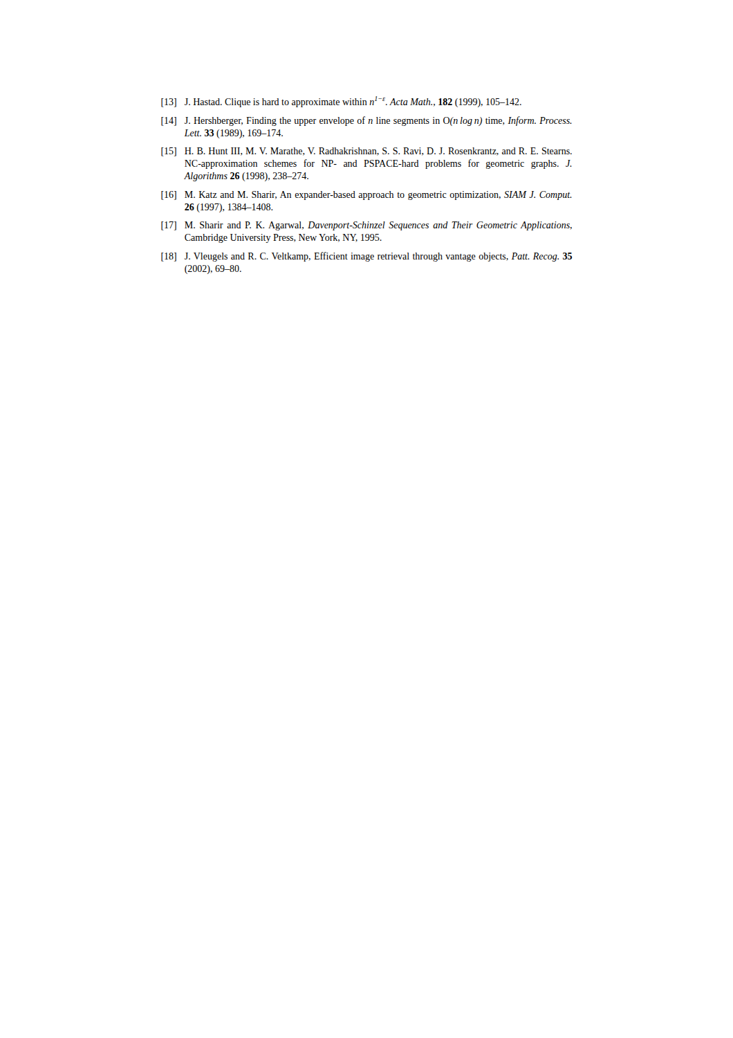[13] J. Hastad. Clique is hard to approximate within n1−ε. Acta Math., 182 (1999), 105–142.
[14] J. Hershberger, Finding the upper envelope of n line segments in O(n log n) time, Inform. Process. Lett. 33 (1989), 169–174.
[15] H. B. Hunt III, M. V. Marathe, V. Radhakrishnan, S. S. Ravi, D. J. Rosenkrantz, and R. E. Stearns. NC-approximation schemes for NP- and PSPACE-hard problems for geometric graphs. J. Algorithms 26 (1998), 238–274.
[16] M. Katz and M. Sharir, An expander-based approach to geometric optimization, SIAM J. Comput. 26 (1997), 1384–1408.
[17] M. Sharir and P. K. Agarwal, Davenport-Schinzel Sequences and Their Geometric Applications, Cambridge University Press, New York, NY, 1995.
[18] J. Vleugels and R. C. Veltkamp, Efficient image retrieval through vantage objects, Patt. Recog. 35 (2002), 69–80.